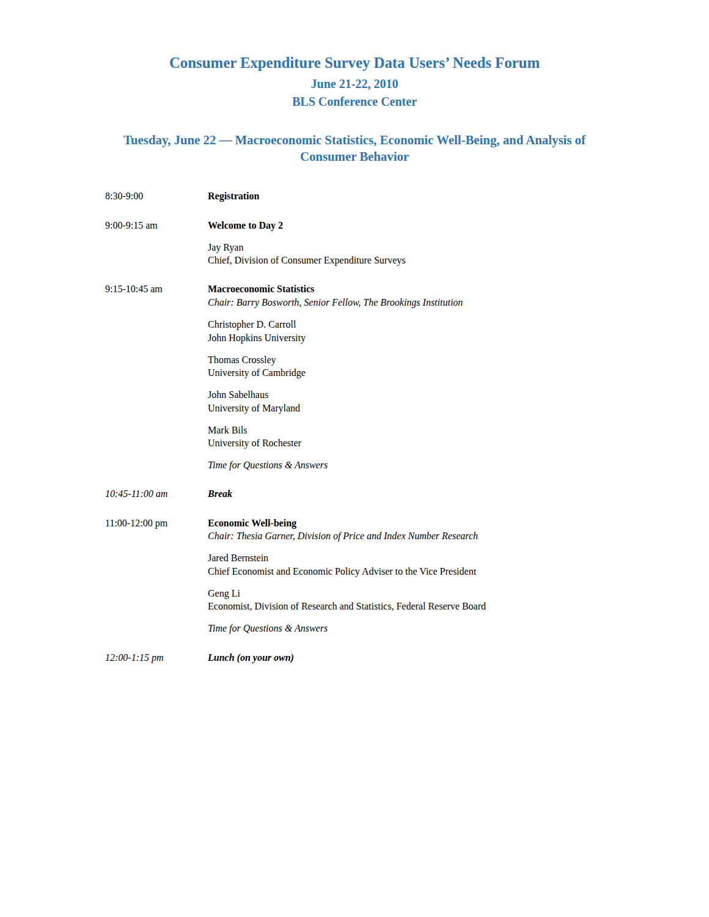Consumer Expenditure Survey Data Users’ Needs Forum
June 21-22, 2010
BLS Conference Center
Tuesday, June 22 — Macroeconomic Statistics, Economic Well-Being, and Analysis of Consumer Behavior
| 8:30-9:00 | Registration |
| 9:00-9:15 am | Welcome to Day 2 Jay Ryan Chief, Division of Consumer Expenditure Surveys |
| 9:15-10:45 am | Macroeconomic Statistics Chair: Barry Bosworth, Senior Fellow, The Brookings Institution Christopher D. Carroll John Hopkins University Thomas Crossley University of Cambridge John Sabelhaus University of Maryland Mark Bils University of Rochester Time for Questions & Answers |
| 10:45-11:00 am | Break |
| 11:00-12:00 pm | Economic Well-being Chair: Thesia Garner, Division of Price and Index Number Research Jared Bernstein Chief Economist and Economic Policy Adviser to the Vice President Geng Li Economist, Division of Research and Statistics, Federal Reserve Board Time for Questions & Answers |
| 12:00-1:15 pm | Lunch (on your own) |